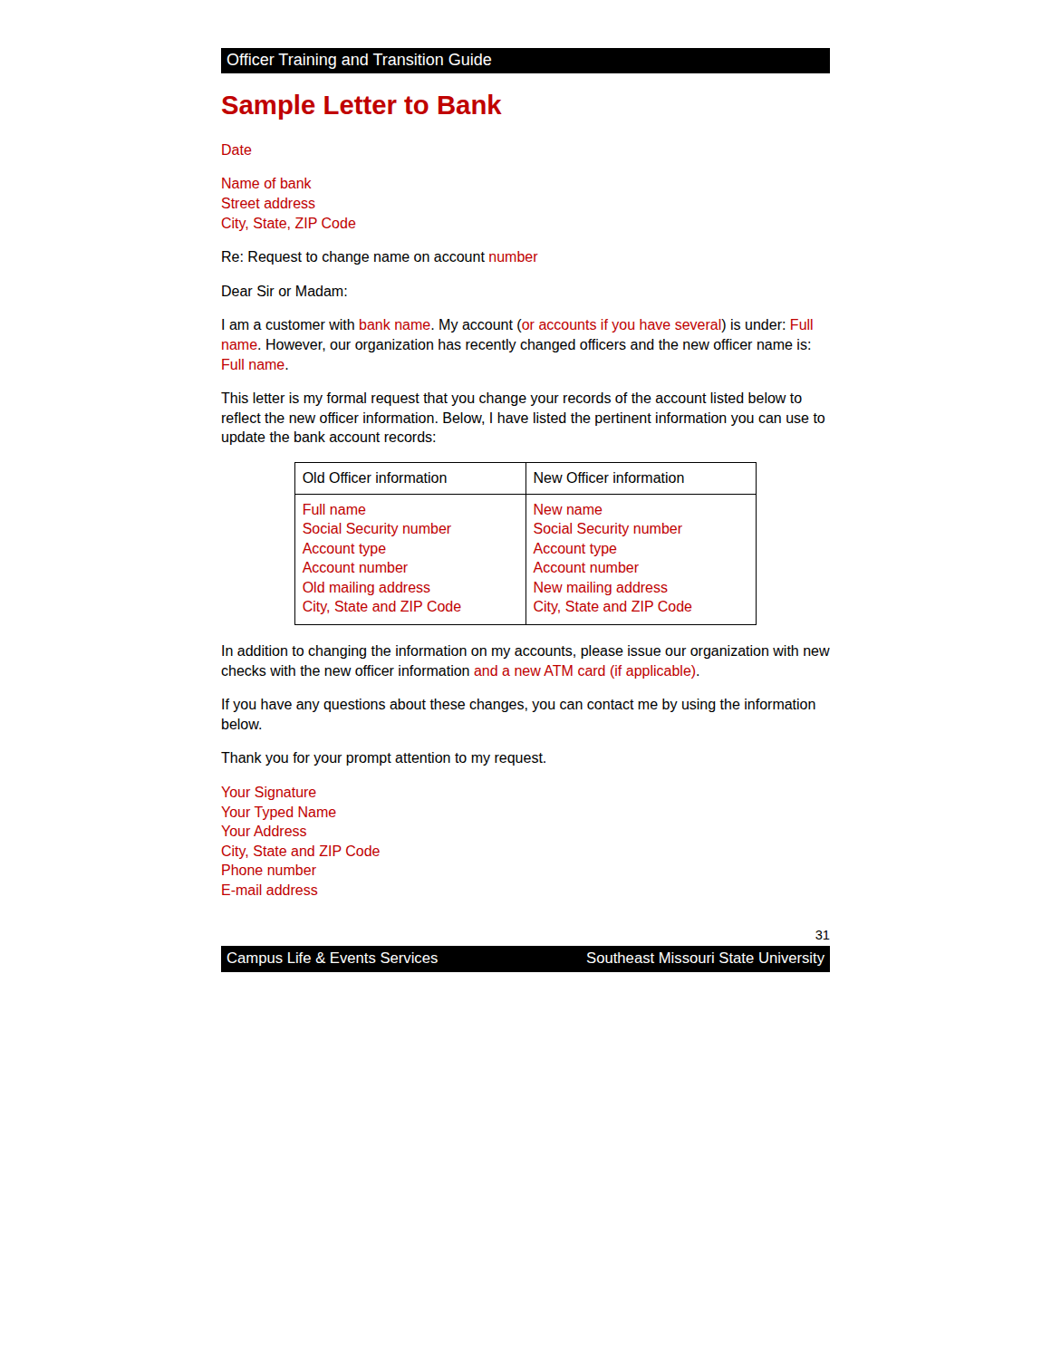Officer Training and Transition Guide
Sample Letter to Bank
Date
Name of bank
Street address
City, State, ZIP Code
Re: Request to change name on account number
Dear Sir or Madam:
I am a customer with bank name. My account (or accounts if you have several) is under: Full name. However, our organization has recently changed officers and the new officer name is: Full name.
This letter is my formal request that you change your records of the account listed below to reflect the new officer information. Below, I have listed the pertinent information you can use to update the bank account records:
| Old Officer information | New Officer information |
| Full name Social Security number Account type Account number Old mailing address City, State and ZIP Code | New name Social Security number Account type Account number New mailing address City, State and ZIP Code |
In addition to changing the information on my accounts, please issue our organization with new checks with the new officer information and a new ATM card (if applicable).
If you have any questions about these changes, you can contact me by using the information below.
Thank you for your prompt attention to my request.
Your Signature
Your Typed Name
Your Address
City, State and ZIP Code
Phone number
E-mail address
31
Campus Life & Events Services Southeast Missouri State University